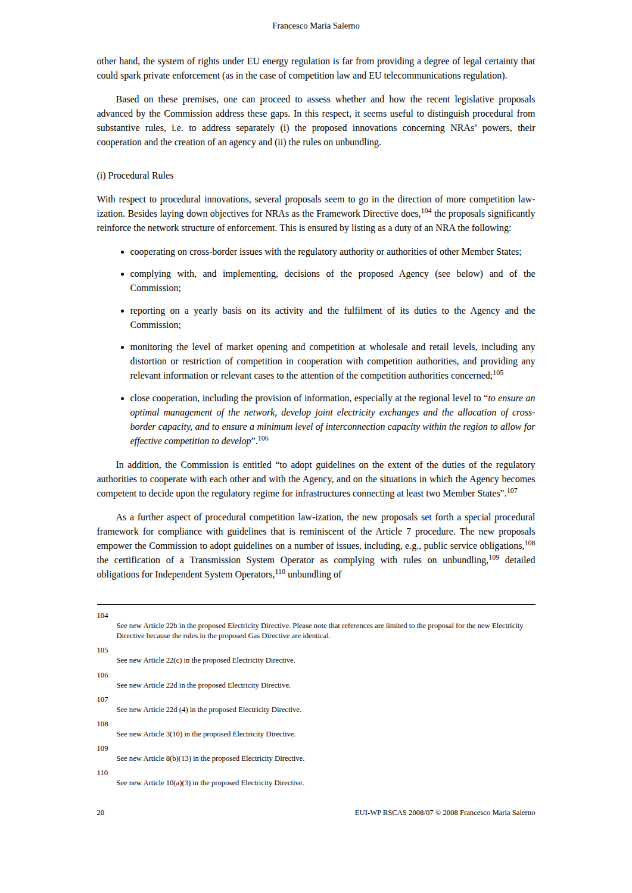Francesco Maria Salerno
other hand, the system of rights under EU energy regulation is far from providing a degree of legal certainty that could spark private enforcement (as in the case of competition law and EU telecommunications regulation).
Based on these premises, one can proceed to assess whether and how the recent legislative proposals advanced by the Commission address these gaps. In this respect, it seems useful to distinguish procedural from substantive rules, i.e. to address separately (i) the proposed innovations concerning NRAs’ powers, their cooperation and the creation of an agency and (ii) the rules on unbundling.
(i) Procedural Rules
With respect to procedural innovations, several proposals seem to go in the direction of more competition law-ization. Besides laying down objectives for NRAs as the Framework Directive does,104 the proposals significantly reinforce the network structure of enforcement. This is ensured by listing as a duty of an NRA the following:
cooperating on cross-border issues with the regulatory authority or authorities of other Member States;
complying with, and implementing, decisions of the proposed Agency (see below) and of the Commission;
reporting on a yearly basis on its activity and the fulfilment of its duties to the Agency and the Commission;
monitoring the level of market opening and competition at wholesale and retail levels, including any distortion or restriction of competition in cooperation with competition authorities, and providing any relevant information or relevant cases to the attention of the competition authorities concerned;105
close cooperation, including the provision of information, especially at the regional level to “to ensure an optimal management of the network, develop joint electricity exchanges and the allocation of cross-border capacity, and to ensure a minimum level of interconnection capacity within the region to allow for effective competition to develop”.106
In addition, the Commission is entitled “to adopt guidelines on the extent of the duties of the regulatory authorities to cooperate with each other and with the Agency, and on the situations in which the Agency becomes competent to decide upon the regulatory regime for infrastructures connecting at least two Member States”.107
As a further aspect of procedural competition law-ization, the new proposals set forth a special procedural framework for compliance with guidelines that is reminiscent of the Article 7 procedure. The new proposals empower the Commission to adopt guidelines on a number of issues, including, e.g., public service obligations,108 the certification of a Transmission System Operator as complying with rules on unbundling,109 detailed obligations for Independent System Operators,110 unbundling of
104 See new Article 22b in the proposed Electricity Directive. Please note that references are limited to the proposal for the new Electricity Directive because the rules in the proposed Gas Directive are identical.
105 See new Article 22(c) in the proposed Electricity Directive.
106 See new Article 22d in the proposed Electricity Directive.
107 See new Article 22d (4) in the proposed Electricity Directive.
108 See new Article 3(10) in the proposed Electricity Directive.
109 See new Article 8(b)(13) in the proposed Electricity Directive.
110 See new Article 10(a)(3) in the proposed Electricity Directive.
20 EUI-WP RSCAS 2008/07 © 2008 Francesco Maria Salerno